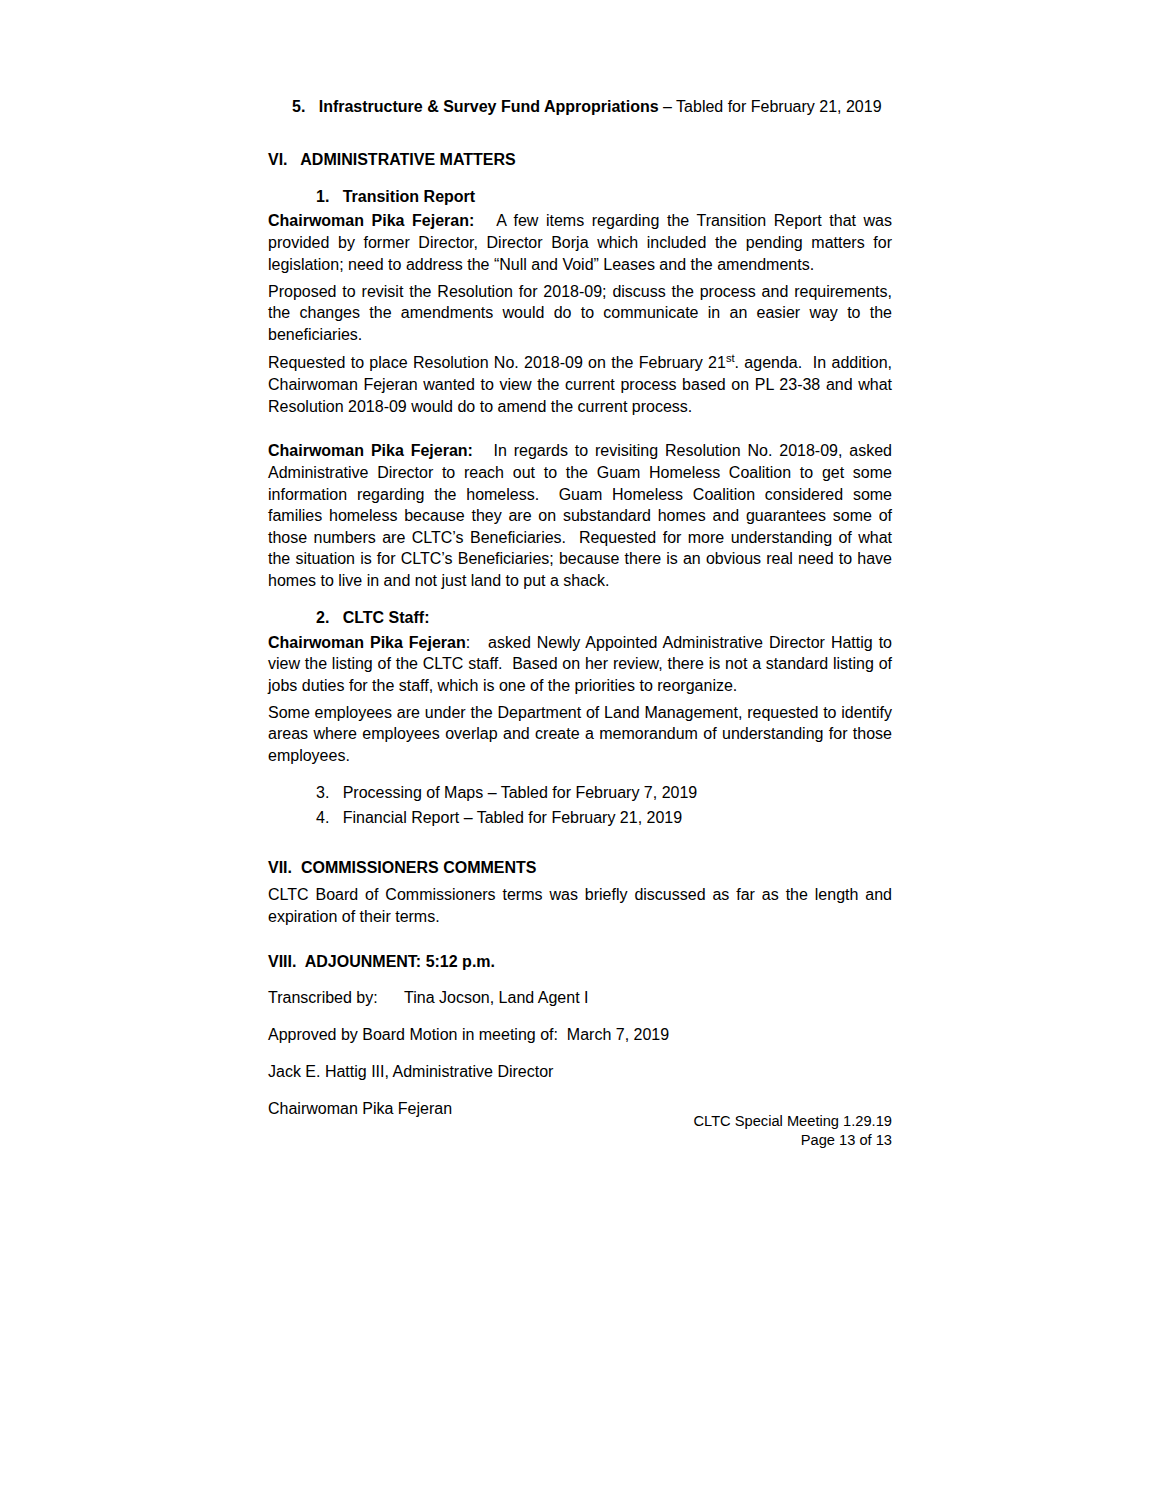5. Infrastructure & Survey Fund Appropriations – Tabled for February 21, 2019
VI. ADMINISTRATIVE MATTERS
1. Transition Report
Chairwoman Pika Fejeran: A few items regarding the Transition Report that was provided by former Director, Director Borja which included the pending matters for legislation; need to address the “Null and Void” Leases and the amendments.
Proposed to revisit the Resolution for 2018-09; discuss the process and requirements, the changes the amendments would do to communicate in an easier way to the beneficiaries.
Requested to place Resolution No. 2018-09 on the February 21st. agenda. In addition, Chairwoman Fejeran wanted to view the current process based on PL 23-38 and what Resolution 2018-09 would do to amend the current process.
Chairwoman Pika Fejeran: In regards to revisiting Resolution No. 2018-09, asked Administrative Director to reach out to the Guam Homeless Coalition to get some information regarding the homeless. Guam Homeless Coalition considered some families homeless because they are on substandard homes and guarantees some of those numbers are CLTC’s Beneficiaries. Requested for more understanding of what the situation is for CLTC’s Beneficiaries; because there is an obvious real need to have homes to live in and not just land to put a shack.
2. CLTC Staff:
Chairwoman Pika Fejeran: asked Newly Appointed Administrative Director Hattig to view the listing of the CLTC staff. Based on her review, there is not a standard listing of jobs duties for the staff, which is one of the priorities to reorganize.
Some employees are under the Department of Land Management, requested to identify areas where employees overlap and create a memorandum of understanding for those employees.
3. Processing of Maps – Tabled for February 7, 2019
4. Financial Report – Tabled for February 21, 2019
VII. COMMISSIONERS COMMENTS
CLTC Board of Commissioners terms was briefly discussed as far as the length and expiration of their terms.
VIII. ADJOUNMENT: 5:12 p.m.
Transcribed by: Tina Jocson, Land Agent I
Approved by Board Motion in meeting of: March 7, 2019
Jack E. Hattig III, Administrative Director
Chairwoman Pika Fejeran
CLTC Special Meeting 1.29.19
Page 13 of 13